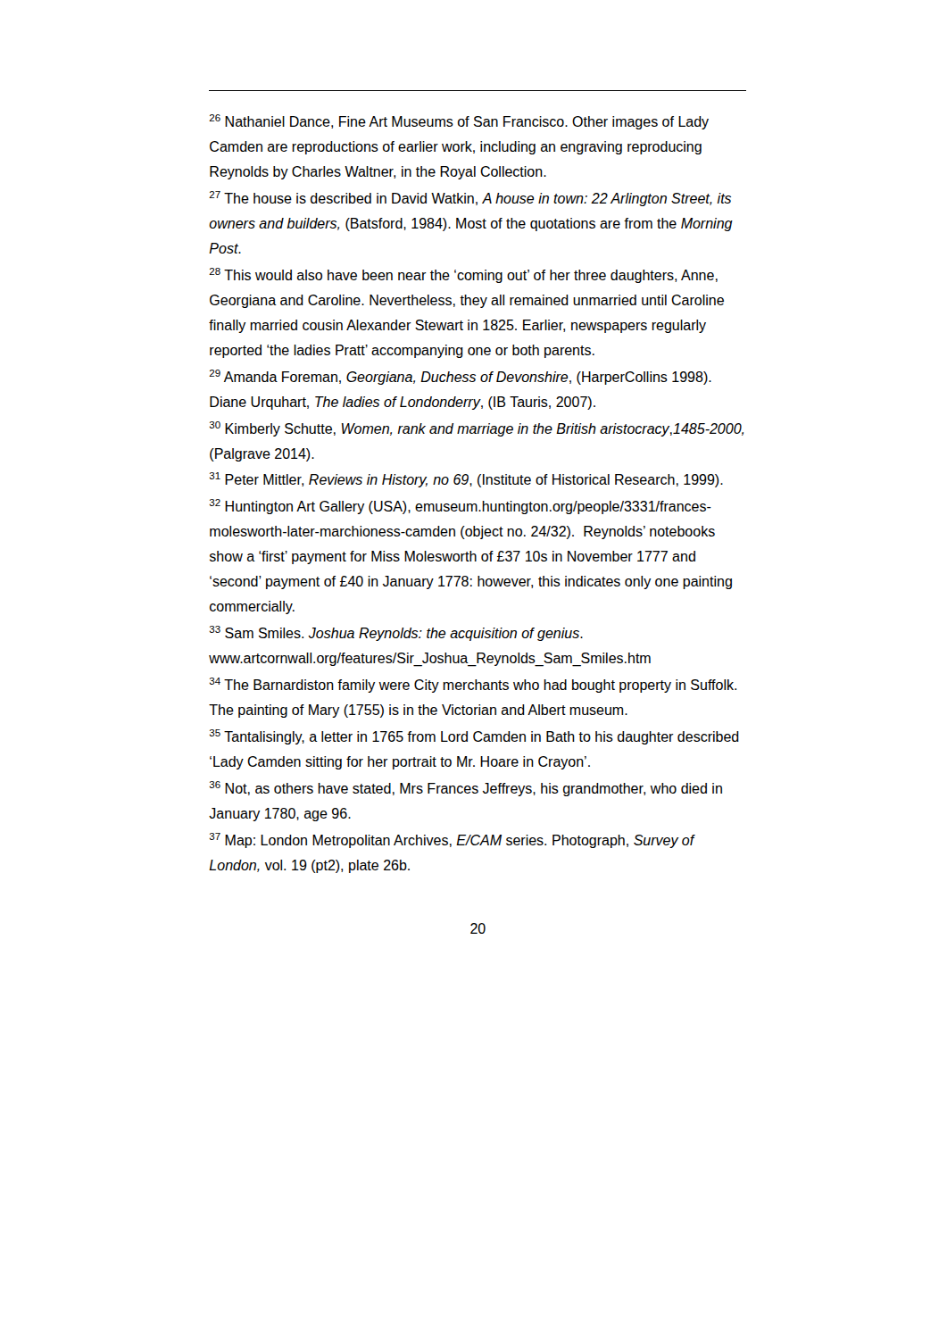26 Nathaniel Dance, Fine Art Museums of San Francisco. Other images of Lady Camden are reproductions of earlier work, including an engraving reproducing Reynolds by Charles Waltner, in the Royal Collection.
27 The house is described in David Watkin, A house in town: 22 Arlington Street, its owners and builders, (Batsford, 1984). Most of the quotations are from the Morning Post.
28 This would also have been near the ‘coming out’ of her three daughters, Anne, Georgiana and Caroline. Nevertheless, they all remained unmarried until Caroline finally married cousin Alexander Stewart in 1825. Earlier, newspapers regularly reported ‘the ladies Pratt’ accompanying one or both parents.
29 Amanda Foreman, Georgiana, Duchess of Devonshire, (HarperCollins 1998). Diane Urquhart, The ladies of Londonderry, (IB Tauris, 2007).
30 Kimberly Schutte, Women, rank and marriage in the British aristocracy,1485-2000, (Palgrave 2014).
31 Peter Mittler, Reviews in History, no 69, (Institute of Historical Research, 1999).
32 Huntington Art Gallery (USA), emuseum.huntington.org/people/3331/frances-molesworth-later-marchioness-camden (object no. 24/32). Reynolds’ notebooks show a ‘first’ payment for Miss Molesworth of £37 10s in November 1777 and ‘second’ payment of £40 in January 1778: however, this indicates only one painting commercially.
33 Sam Smiles. Joshua Reynolds: the acquisition of genius. www.artcornwall.org/features/Sir_Joshua_Reynolds_Sam_Smiles.htm
34 The Barnardiston family were City merchants who had bought property in Suffolk. The painting of Mary (1755) is in the Victorian and Albert museum.
35 Tantalisingly, a letter in 1765 from Lord Camden in Bath to his daughter described ‘Lady Camden sitting for her portrait to Mr. Hoare in Crayon’.
36 Not, as others have stated, Mrs Frances Jeffreys, his grandmother, who died in January 1780, age 96.
37 Map: London Metropolitan Archives, E/CAM series. Photograph, Survey of London, vol. 19 (pt2), plate 26b.
20